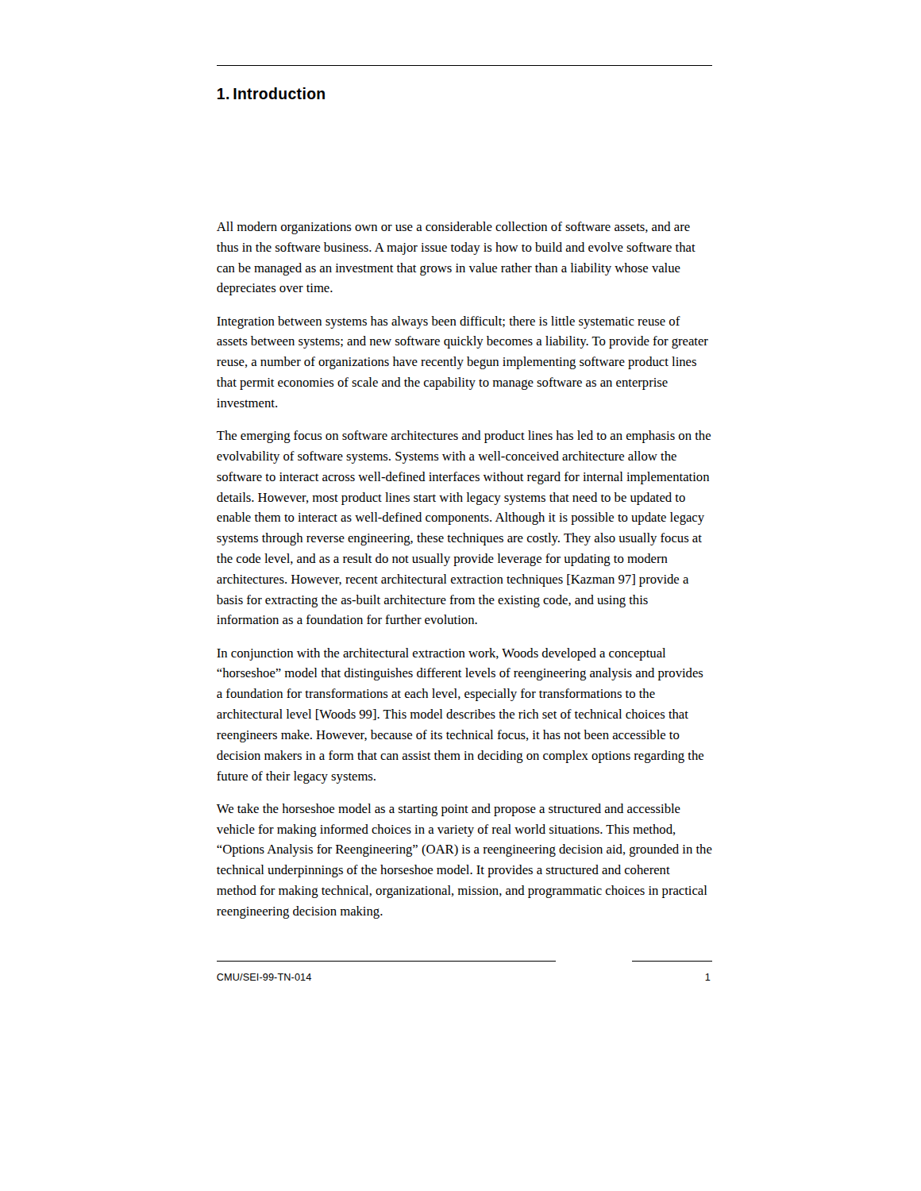1. Introduction
All modern organizations own or use a considerable collection of software assets, and are thus in the software business. A major issue today is how to build and evolve software that can be managed as an investment that grows in value rather than a liability whose value depreciates over time.
Integration between systems has always been difficult; there is little systematic reuse of assets between systems; and new software quickly becomes a liability. To provide for greater reuse, a number of organizations have recently begun implementing software product lines that permit economies of scale and the capability to manage software as an enterprise investment.
The emerging focus on software architectures and product lines has led to an emphasis on the evolvability of software systems. Systems with a well-conceived architecture allow the software to interact across well-defined interfaces without regard for internal implementation details. However, most product lines start with legacy systems that need to be updated to enable them to interact as well-defined components. Although it is possible to update legacy systems through reverse engineering, these techniques are costly. They also usually focus at the code level, and as a result do not usually provide leverage for updating to modern architectures. However, recent architectural extraction techniques [Kazman 97] provide a basis for extracting the as-built architecture from the existing code, and using this information as a foundation for further evolution.
In conjunction with the architectural extraction work, Woods developed a conceptual “horseshoe” model that distinguishes different levels of reengineering analysis and provides a foundation for transformations at each level, especially for transformations to the architectural level [Woods 99]. This model describes the rich set of technical choices that reengineers make. However, because of its technical focus, it has not been accessible to decision makers in a form that can assist them in deciding on complex options regarding the future of their legacy systems.
We take the horseshoe model as a starting point and propose a structured and accessible vehicle for making informed choices in a variety of real world situations. This method, “Options Analysis for Reengineering” (OAR) is a reengineering decision aid, grounded in the technical underpinnings of the horseshoe model. It provides a structured and coherent method for making technical, organizational, mission, and programmatic choices in practical reengineering decision making.
CMU/SEI-99-TN-014 1